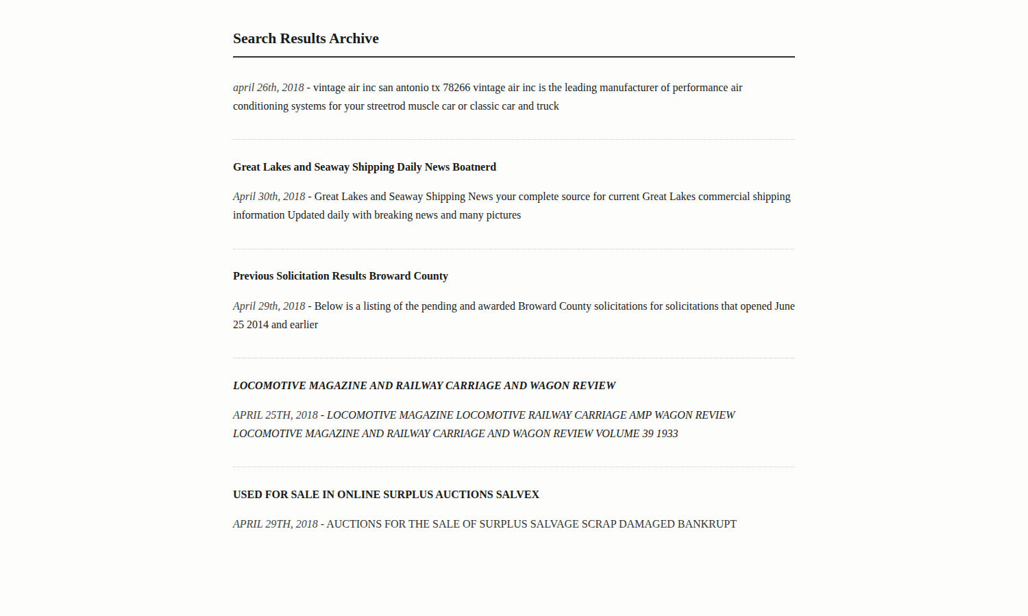Search Results Archive
april 26th, 2018 - vintage air inc san antonio tx 78266 vintage air inc is the leading manufacturer of performance air conditioning systems for your streetrod muscle car or classic car and truck
Great Lakes and Seaway Shipping Daily News Boatnerd
April 30th, 2018 - Great Lakes and Seaway Shipping News your complete source for current Great Lakes commercial shipping information Updated daily with breaking news and many pictures
Previous Solicitation Results Broward County
April 29th, 2018 - Below is a listing of the pending and awarded Broward County solicitations for solicitations that opened June 25 2014 and earlier
LOCOMOTIVE MAGAZINE AND RAILWAY CARRIAGE AND WAGON REVIEW
APRIL 25TH, 2018 - LOCOMOTIVE MAGAZINE LOCOMOTIVE RAILWAY CARRIAGE AMP WAGON REVIEW LOCOMOTIVE MAGAZINE AND RAILWAY CARRIAGE AND WAGON REVIEW VOLUME 39 1933
Used For Sale In Online Surplus Auctions Salvex
APRIL 29TH, 2018 - AUCTIONS FOR THE SALE OF SURPLUS SALVAGE SCRAP DAMAGED BANKRUPT